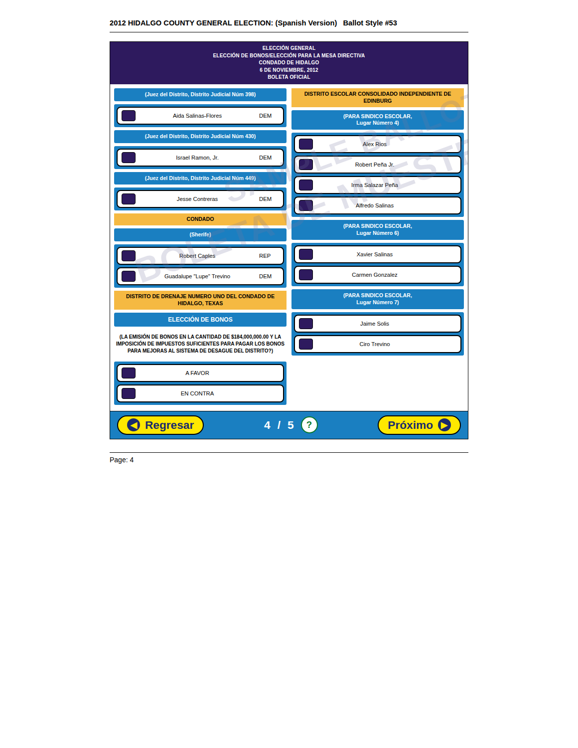2012 HIDALGO COUNTY GENERAL ELECTION: (Spanish Version) Ballot Style #53
ELECCIÓN GENERAL
ELECCIÓN DE BONOS/ELECCIÓN PARA LA MESA DIRECTIVA
CONDADO DE HIDALGO
6 DE NOVIEMBRE, 2012
BOLETA OFICIAL
(Juez del Distrito, Distrito Judicial Núm 398)
Aida Salinas-Flores
DEM
(Juez del Distrito, Distrito Judicial Núm 430)
Israel Ramon, Jr.
DEM
(Juez del Distrito, Distrito Judicial Núm 449)
Jesse Contreras
DEM
CONDADO
(Sherife)
Robert Caples
REP
Guadalupe "Lupe" Trevino
DEM
DISTRITO DE DRENAJE NUMERO UNO DEL CONDADO DE HIDALGO, TEXAS
ELECCIÓN DE BONOS
(LA EMISIÓN DE BONOS EN LA CANTIDAD DE $184,000,000.00 Y LA IMPOSICIÓN DE IMPUESTOS SUFICIENTES PARA PAGAR LOS BONOS PARA MEJORAS AL SISTEMA DE DESAGUE DEL DISTRITO?)
A FAVOR
EN CONTRA
DISTRITO ESCOLAR CONSOLIDADO INDEPENDIENTE DE EDINBURG
(PARA SINDICO ESCOLAR,
Lugar Número 4)
Alex Rios
Robert Peña Jr.
Irma Salazar Peña
Alfredo Salinas
(PARA SINDICO ESCOLAR,
Lugar Número 6)
Xavier Salinas
Carmen Gonzalez
(PARA SINDICO ESCOLAR,
Lugar Número 7)
Jaime Solis
Ciro Trevino
◀ Regresar
4/5 ?
Próximo ▶
BOLETA DE MUESTRA
SAMPLE BALLOT
Page: 4